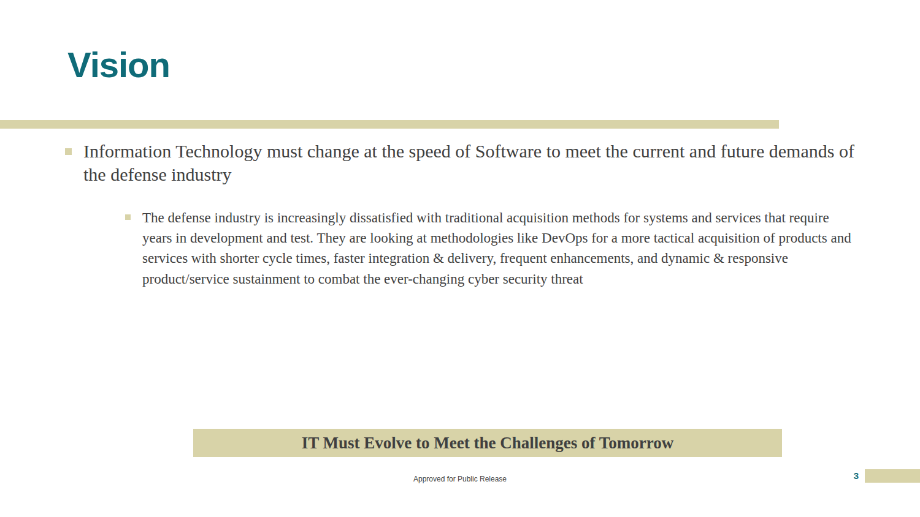Vision
Information Technology must change at the speed of Software to meet the current and future demands of the defense industry
The defense industry is increasingly dissatisfied with traditional acquisition methods for systems and services that require years in development and test. They are looking at methodologies like DevOps for a more tactical acquisition of products and services with shorter cycle times, faster integration & delivery, frequent enhancements, and dynamic & responsive product/service sustainment to combat the ever-changing cyber security threat
IT Must Evolve to Meet the Challenges of Tomorrow
Approved for Public Release
3